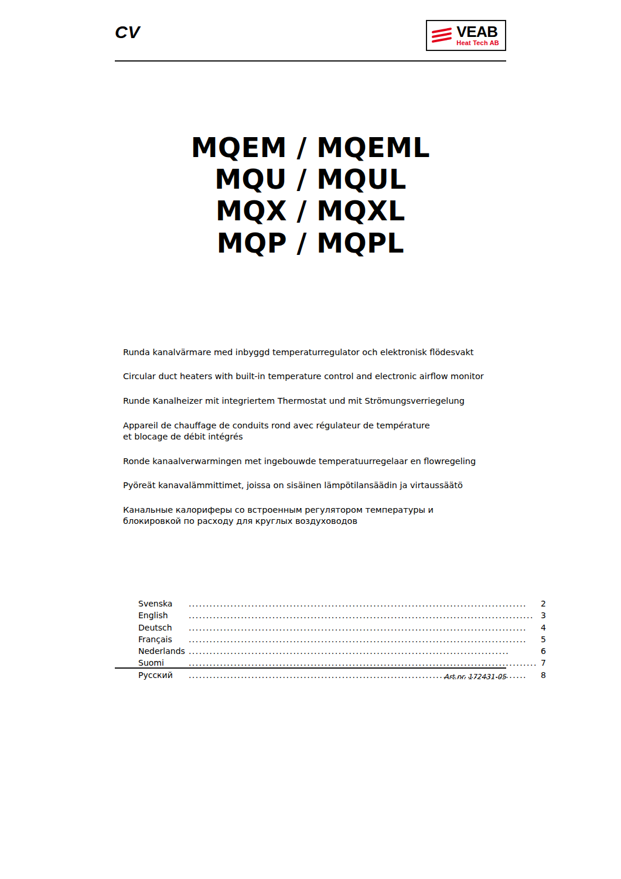CV
VEAB Heat Tech AB
MQEM / MQEML
MQU / MQUL
MQX / MQXL
MQP / MQPL
Runda kanalvärmare med inbyggd temperaturregulator och elektronisk flödesvakt
Circular duct heaters with built-in temperature control and electronic airflow monitor
Runde Kanalheizer mit integriertem Thermostat und mit Strömungsverriegelung
Appareil de chauffage de conduits rond avec régulateur de température
et blocage de débit intégrés
Ronde kanaalverwarmingen met ingebouwde temperatuurregelaar en flowregeling
Pyöreät kanavalämmittimet, joissa on sisäinen lämpötilansäädin ja virtaussäätö
Канальные калориферы со встроенным регулятором температуры и
блокировкой по расходу для круглых воздуховодов
| Svenska | ................................................................................................. | 2 |
| English | ................................................................................................... | 3 |
| Deutsch | ................................................................................................. | 4 |
| Français | ................................................................................................. | 5 |
| Nederlands | ............................................................................................ | 6 |
| Suomi | .................................................................................................... | 7 |
| Русский | ................................................................................................. | 8 |
Art.nr. 172431-05